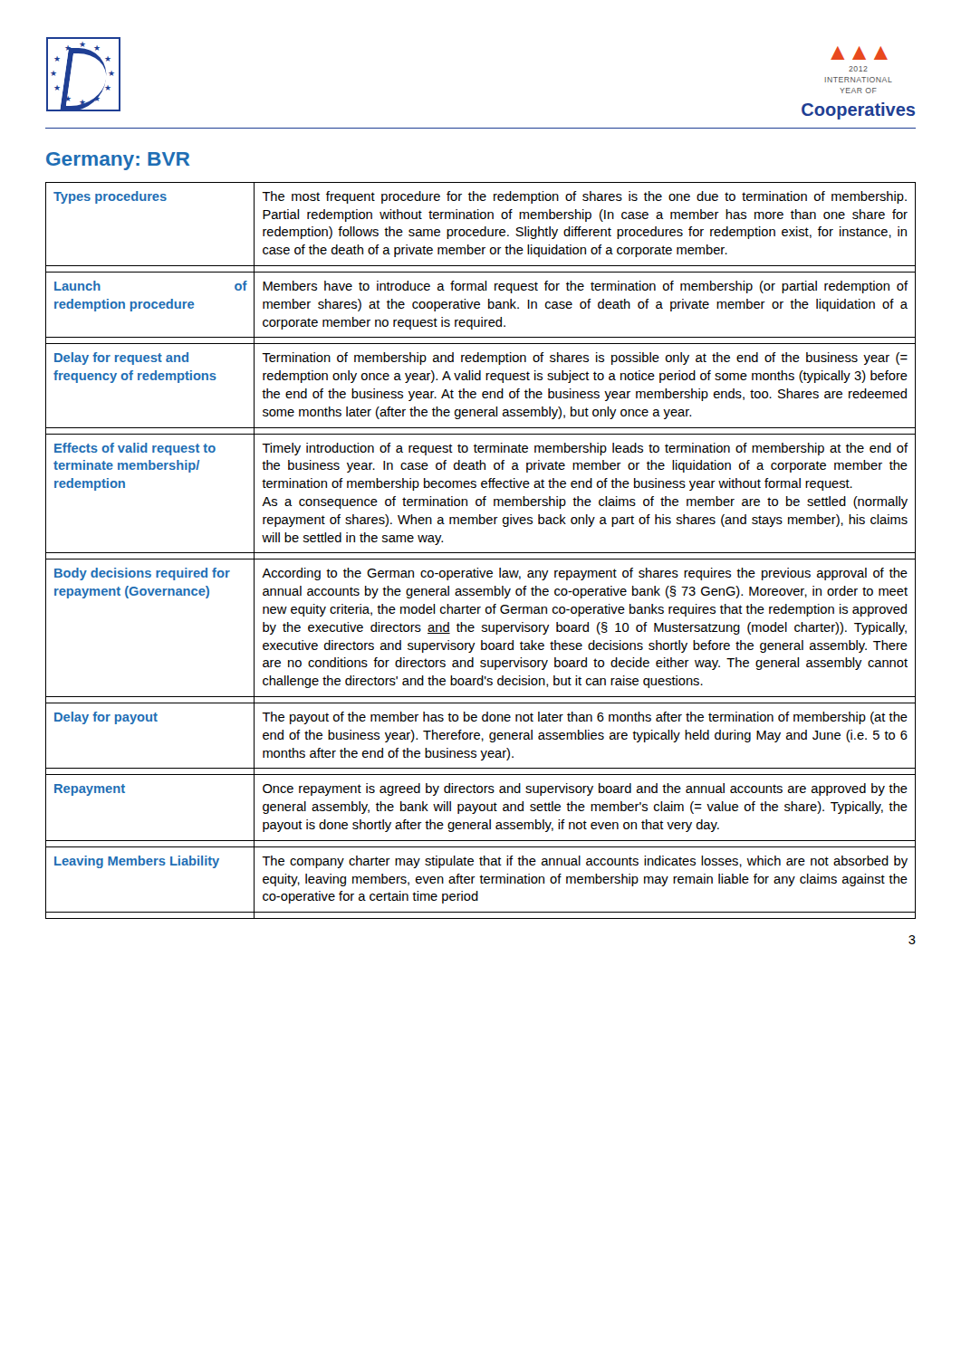★ ★ ★ ★ ★ ★ ★ ★ ★ ★ ★ ★
▲▲▲
2012
INTERNATIONAL
YEAR OF
Cooperatives
Germany: BVR
| Types procedures | The most frequent procedure for the redemption of shares is the one due to termination of membership. Partial redemption without termination of membership (In case a member has more than one share for redemption) follows the same procedure. Slightly different procedures for redemption exist, for instance, in case of the death of a private member or the liquidation of a corporate member. |
| Launch of redemption procedure | Members have to introduce a formal request for the termination of membership (or partial redemption of member shares) at the cooperative bank. In case of death of a private member or the liquidation of a corporate member no request is required. |
| Delay for request and frequency of redemptions | Termination of membership and redemption of shares is possible only at the end of the business year (= redemption only once a year). A valid request is subject to a notice period of some months (typically 3) before the end of the business year. At the end of the business year membership ends, too. Shares are redeemed some months later (after the the general assembly), but only once a year. |
| Effects of valid request to terminate membership/ redemption | Timely introduction of a request to terminate membership leads to termination of membership at the end of the business year. In case of death of a private member or the liquidation of a corporate member the termination of membership becomes effective at the end of the business year without formal request. As a consequence of termination of membership the claims of the member are to be settled (normally repayment of shares). When a member gives back only a part of his shares (and stays member), his claims will be settled in the same way. |
| Body decisions required for repayment (Governance) | According to the German co-operative law, any repayment of shares requires the previous approval of the annual accounts by the general assembly of the co-operative bank (§ 73 GenG). Moreover, in order to meet new equity criteria, the model charter of German co-operative banks requires that the redemption is approved by the executive directors and the supervisory board (§ 10 of Mustersatzung (model charter)). Typically, executive directors and supervisory board take these decisions shortly before the general assembly. There are no conditions for directors and supervisory board to decide either way. The general assembly cannot challenge the directors' and the board's decision, but it can raise questions. |
| Delay for payout | The payout of the member has to be done not later than 6 months after the termination of membership (at the end of the business year). Therefore, general assemblies are typically held during May and June (i.e. 5 to 6 months after the end of the business year). |
| Repayment | Once repayment is agreed by directors and supervisory board and the annual accounts are approved by the general assembly, the bank will payout and settle the member's claim (= value of the share). Typically, the payout is done shortly after the general assembly, if not even on that very day. |
| Leaving Members Liability | The company charter may stipulate that if the annual accounts indicates losses, which are not absorbed by equity, leaving members, even after termination of membership may remain liable for any claims against the co-operative for a certain time period |
3